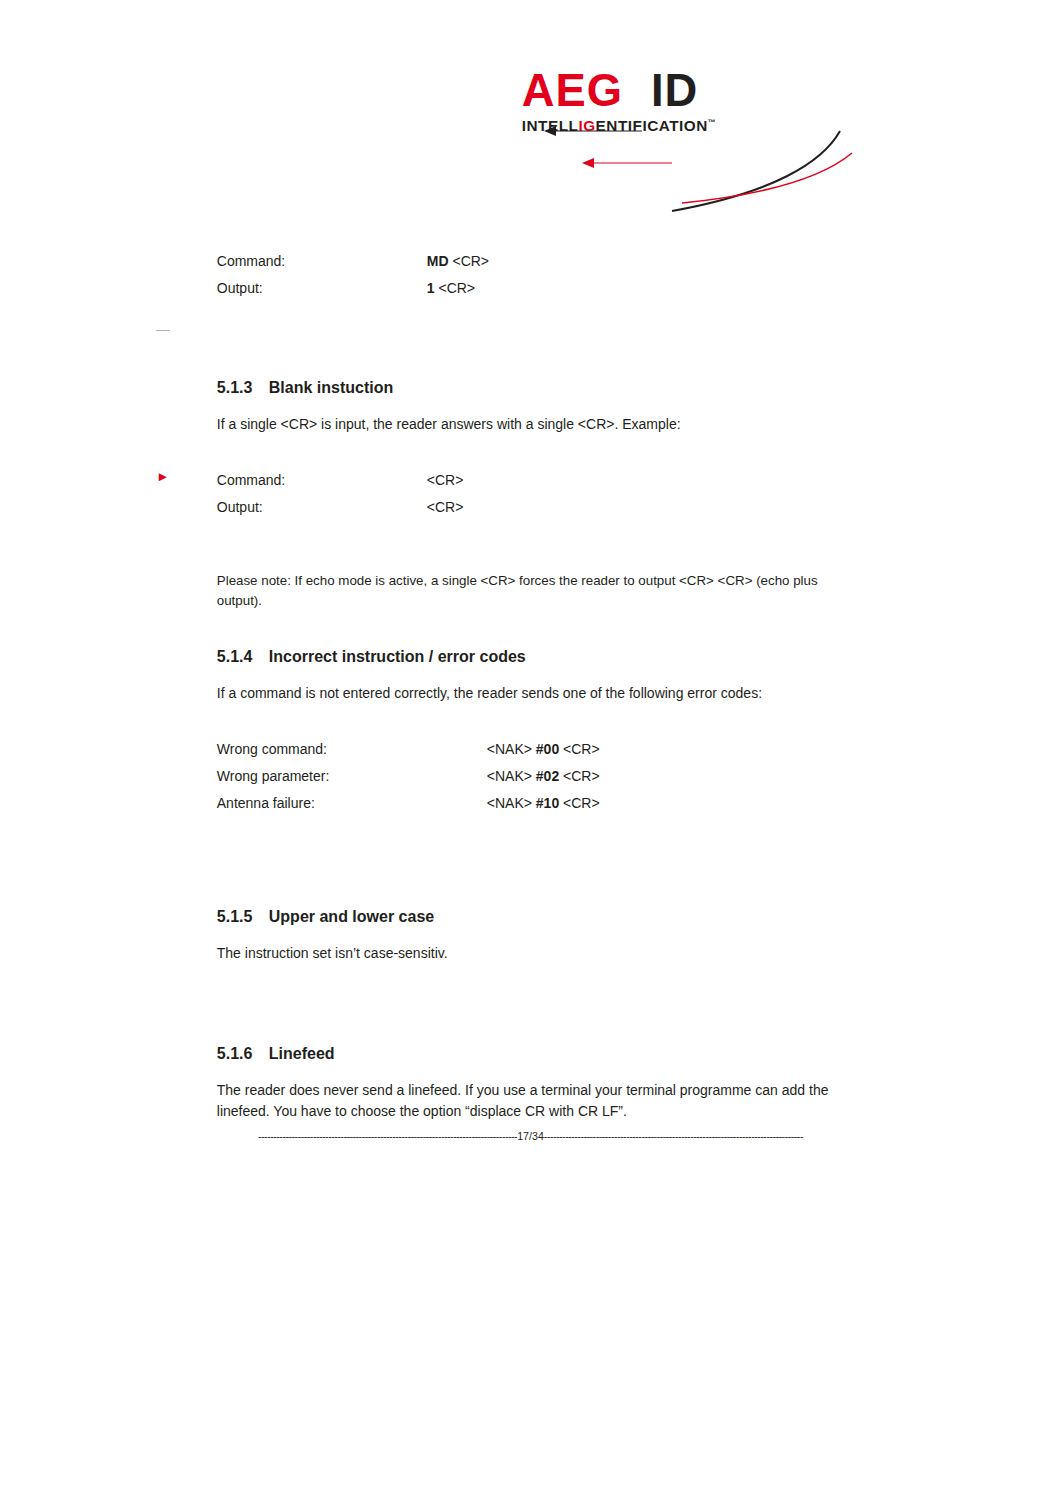AEG ID
INTELL IG ENTIFICATION™
►
| Command: | MD <CR> |
| Output: | 1 <CR> |
5.1.3 Blank instuction
If a single <CR> is input, the reader answers with a single <CR>. Example:
| Command: | <CR> |
| Output: | <CR> |
Please note: If echo mode is active, a single <CR> forces the reader to output <CR> <CR> (echo plus output).
5.1.4 Incorrect instruction / error codes
If a command is not entered correctly, the reader sends one of the following error codes:
| Wrong command: | <NAK> #00 <CR> |
| Wrong parameter: | <NAK> #02 <CR> |
| Antenna failure: | <NAK> #10 <CR> |
5.1.5 Upper and lower case
The instruction set isn’t case-sensitiv.
5.1.6 Linefeed
The reader does never send a linefeed. If you use a terminal your terminal programme can add the linefeed. You have to choose the option “displace CR with CR LF”.
-------------------------------------------------------------------------------------17/34-------------------------------------------------------------------------------------